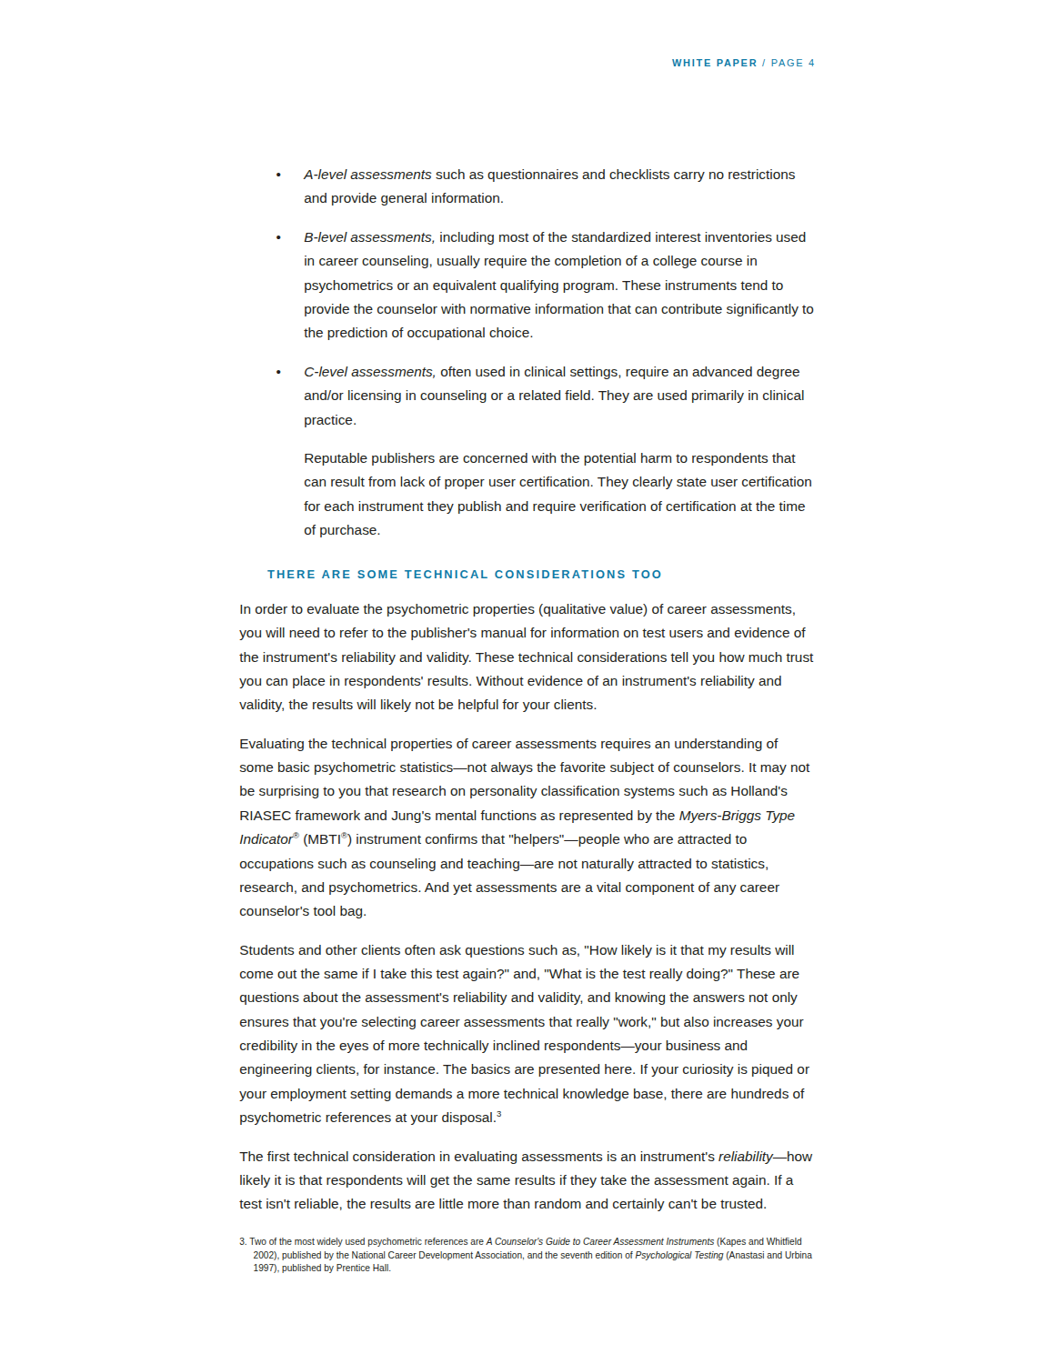WHITE PAPER / PAGE 4
A-level assessments such as questionnaires and checklists carry no restrictions and provide general information.
B-level assessments, including most of the standardized interest inventories used in career counseling, usually require the completion of a college course in psychometrics or an equivalent qualifying program. These instruments tend to provide the counselor with normative information that can contribute significantly to the prediction of occupational choice.
C-level assessments, often used in clinical settings, require an advanced degree and/or licensing in counseling or a related field. They are used primarily in clinical practice.
Reputable publishers are concerned with the potential harm to respondents that can result from lack of proper user certification. They clearly state user certification for each instrument they publish and require verification of certification at the time of purchase.
There are some technical considerations too
In order to evaluate the psychometric properties (qualitative value) of career assessments, you will need to refer to the publisher's manual for information on test users and evidence of the instrument's reliability and validity. These technical considerations tell you how much trust you can place in respondents' results. Without evidence of an instrument's reliability and validity, the results will likely not be helpful for your clients.
Evaluating the technical properties of career assessments requires an understanding of some basic psychometric statistics—not always the favorite subject of counselors. It may not be surprising to you that research on personality classification systems such as Holland's RIASEC framework and Jung's mental functions as represented by the Myers-Briggs Type Indicator® (MBTI®) instrument confirms that "helpers"—people who are attracted to occupations such as counseling and teaching—are not naturally attracted to statistics, research, and psychometrics. And yet assessments are a vital component of any career counselor's tool bag.
Students and other clients often ask questions such as, "How likely is it that my results will come out the same if I take this test again?" and, "What is the test really doing?" These are questions about the assessment's reliability and validity, and knowing the answers not only ensures that you're selecting career assessments that really "work," but also increases your credibility in the eyes of more technically inclined respondents—your business and engineering clients, for instance. The basics are presented here. If your curiosity is piqued or your employment setting demands a more technical knowledge base, there are hundreds of psychometric references at your disposal.3
The first technical consideration in evaluating assessments is an instrument's reliability—how likely it is that respondents will get the same results if they take the assessment again. If a test isn't reliable, the results are little more than random and certainly can't be trusted.
3. Two of the most widely used psychometric references are A Counselor's Guide to Career Assessment Instruments (Kapes and Whitfield 2002), published by the National Career Development Association, and the seventh edition of Psychological Testing (Anastasi and Urbina 1997), published by Prentice Hall.